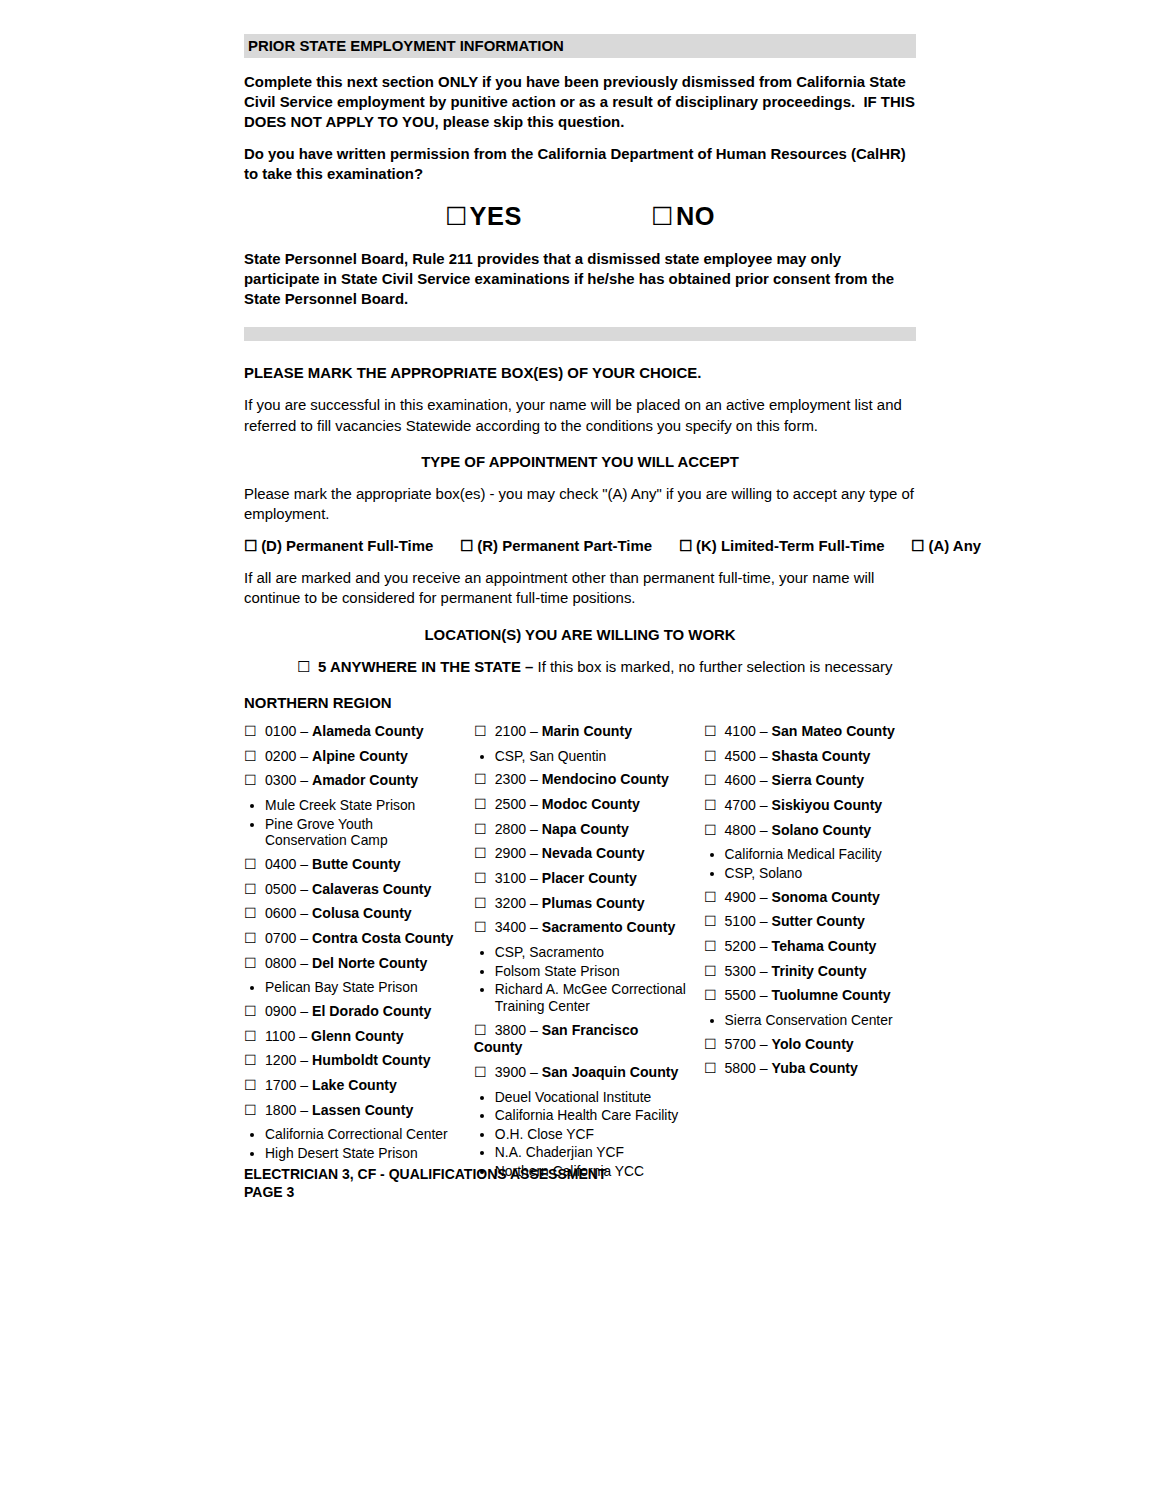PRIOR STATE EMPLOYMENT INFORMATION
Complete this next section ONLY if you have been previously dismissed from California State Civil Service employment by punitive action or as a result of disciplinary proceedings. IF THIS DOES NOT APPLY TO YOU, please skip this question.
Do you have written permission from the California Department of Human Resources (CalHR) to take this examination?
☐YES ☐NO
State Personnel Board, Rule 211 provides that a dismissed state employee may only participate in State Civil Service examinations if he/she has obtained prior consent from the State Personnel Board.
PLEASE MARK THE APPROPRIATE BOX(ES) OF YOUR CHOICE.
If you are successful in this examination, your name will be placed on an active employment list and referred to fill vacancies Statewide according to the conditions you specify on this form.
TYPE OF APPOINTMENT YOU WILL ACCEPT
Please mark the appropriate box(es) - you may check "(A) Any" if you are willing to accept any type of employment.
☐ (D) Permanent Full-Time ☐ (R) Permanent Part-Time ☐ (K) Limited-Term Full-Time ☐ (A) Any
If all are marked and you receive an appointment other than permanent full-time, your name will continue to be considered for permanent full-time positions.
LOCATION(S) YOU ARE WILLING TO WORK
☐ 5 ANYWHERE IN THE STATE – If this box is marked, no further selection is necessary
NORTHERN REGION
☐ 0100 – Alameda County
☐ 0200 – Alpine County
☐ 0300 – Amador County
Mule Creek State Prison
Pine Grove Youth Conservation Camp
☐ 0400 – Butte County
☐ 0500 – Calaveras County
☐ 0600 – Colusa County
☐ 0700 – Contra Costa County
☐ 0800 – Del Norte County
Pelican Bay State Prison
☐ 0900 – El Dorado County
☐ 1100 – Glenn County
☐ 1200 – Humboldt County
☐ 1700 – Lake County
☐ 1800 – Lassen County
California Correctional Center
High Desert State Prison
☐ 2100 – Marin County
CSP, San Quentin
☐ 2300 – Mendocino County
☐ 2500 – Modoc County
☐ 2800 – Napa County
☐ 2900 – Nevada County
☐ 3100 – Placer County
☐ 3200 – Plumas County
☐ 3400 – Sacramento County
CSP, Sacramento
Folsom State Prison
Richard A. McGee Correctional Training Center
☐ 3800 – San Francisco County
☐ 3900 – San Joaquin County
Deuel Vocational Institute
California Health Care Facility
O.H. Close YCF
N.A. Chaderjian YCF
Northern California YCC
☐ 4100 – San Mateo County
☐ 4500 – Shasta County
☐ 4600 – Sierra County
☐ 4700 – Siskiyou County
☐ 4800 – Solano County
California Medical Facility
CSP, Solano
☐ 4900 – Sonoma County
☐ 5100 – Sutter County
☐ 5200 – Tehama County
☐ 5300 – Trinity County
☐ 5500 – Tuolumne County
Sierra Conservation Center
☐ 5700 – Yolo County
☐ 5800 – Yuba County
ELECTRICIAN 3, CF - QUALIFICATIONS ASSESSMENT
PAGE 3